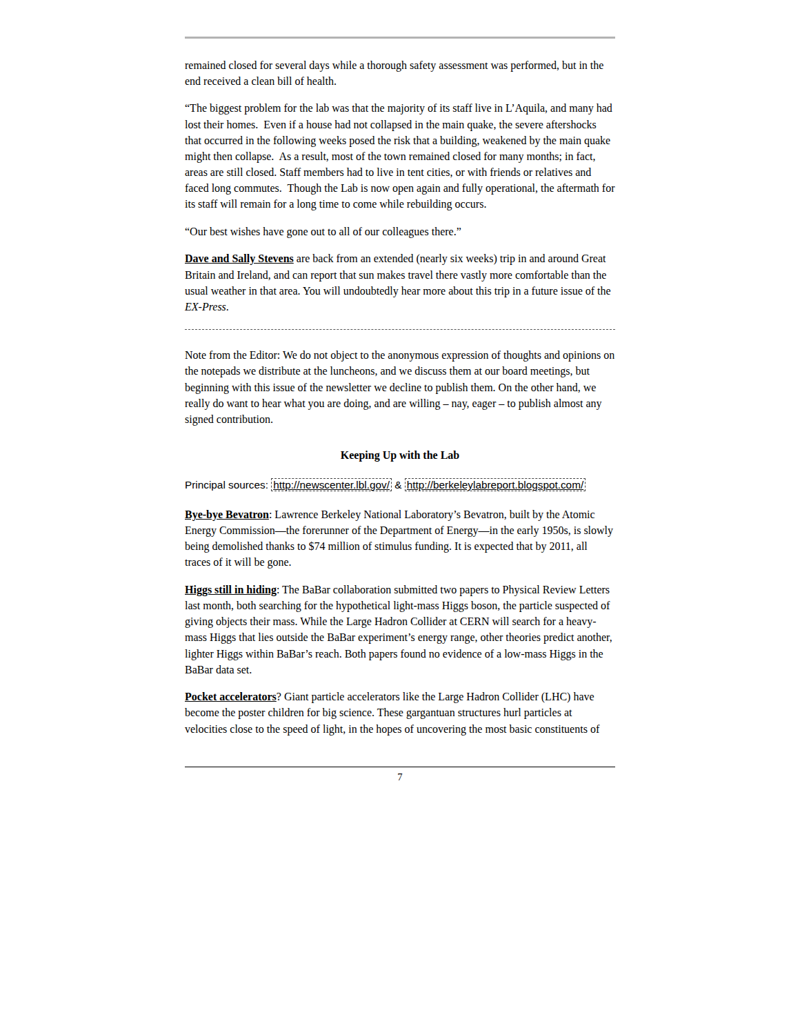remained closed for several days while a thorough safety assessment was performed, but in the end received a clean bill of health.
“The biggest problem for the lab was that the majority of its staff live in L’Aquila, and many had lost their homes. Even if a house had not collapsed in the main quake, the severe aftershocks that occurred in the following weeks posed the risk that a building, weakened by the main quake might then collapse. As a result, most of the town remained closed for many months; in fact, areas are still closed. Staff members had to live in tent cities, or with friends or relatives and faced long commutes. Though the Lab is now open again and fully operational, the aftermath for its staff will remain for a long time to come while rebuilding occurs.
“Our best wishes have gone out to all of our colleagues there.”
Dave and Sally Stevens are back from an extended (nearly six weeks) trip in and around Great Britain and Ireland, and can report that sun makes travel there vastly more comfortable than the usual weather in that area. You will undoubtedly hear more about this trip in a future issue of the EX-Press.
Note from the Editor: We do not object to the anonymous expression of thoughts and opinions on the notepads we distribute at the luncheons, and we discuss them at our board meetings, but beginning with this issue of the newsletter we decline to publish them. On the other hand, we really do want to hear what you are doing, and are willing – nay, eager – to publish almost any signed contribution.
Keeping Up with the Lab
Principal sources: http://newscenter.lbl.gov/ & http://berkeleylabreport.blogspot.com/
Bye-bye Bevatron: Lawrence Berkeley National Laboratory’s Bevatron, built by the Atomic Energy Commission—the forerunner of the Department of Energy—in the early 1950s, is slowly being demolished thanks to $74 million of stimulus funding. It is expected that by 2011, all traces of it will be gone.
Higgs still in hiding: The BaBar collaboration submitted two papers to Physical Review Letters last month, both searching for the hypothetical light-mass Higgs boson, the particle suspected of giving objects their mass. While the Large Hadron Collider at CERN will search for a heavy-mass Higgs that lies outside the BaBar experiment’s energy range, other theories predict another, lighter Higgs within BaBar’s reach. Both papers found no evidence of a low-mass Higgs in the BaBar data set.
Pocket accelerators? Giant particle accelerators like the Large Hadron Collider (LHC) have become the poster children for big science. These gargantuan structures hurl particles at velocities close to the speed of light, in the hopes of uncovering the most basic constituents of
7